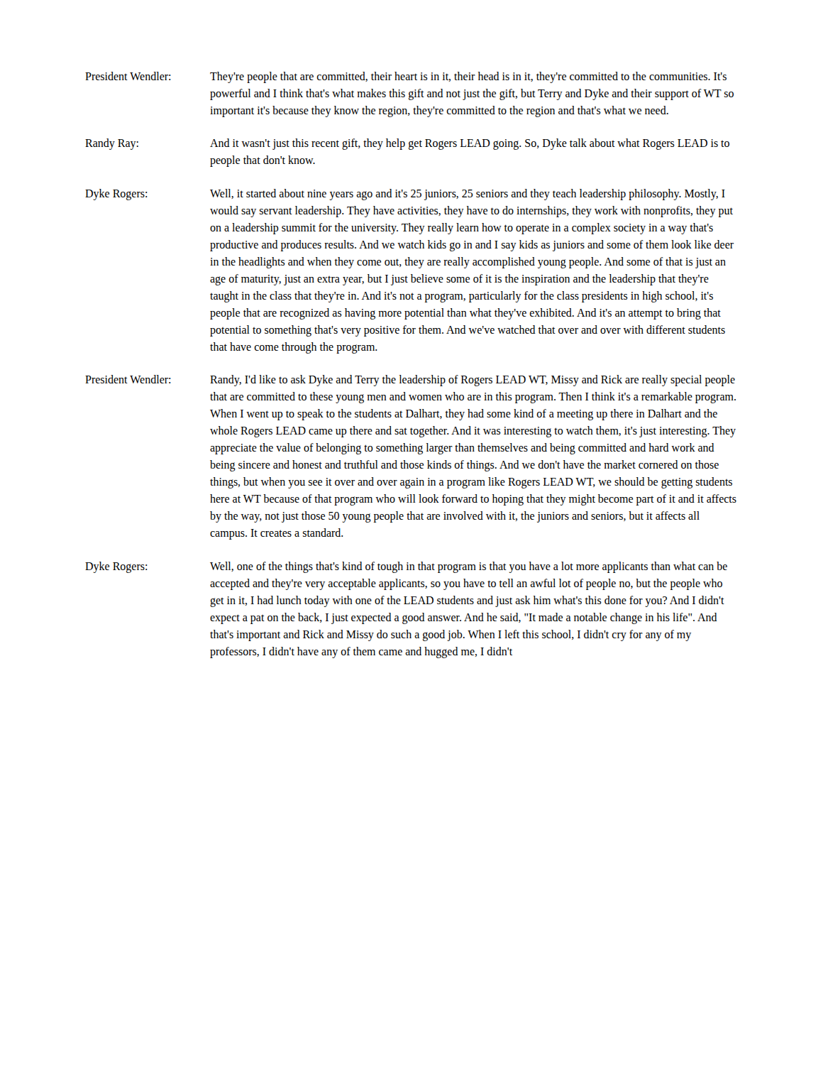President Wendler:
They're people that are committed, their heart is in it, their head is in it, they're committed to the communities. It's powerful and I think that's what makes this gift and not just the gift, but Terry and Dyke and their support of WT so important it's because they know the region, they're committed to the region and that's what we need.
Randy Ray:
And it wasn't just this recent gift, they help get Rogers LEAD going. So, Dyke talk about what Rogers LEAD is to people that don't know.
Dyke Rogers:
Well, it started about nine years ago and it's 25 juniors, 25 seniors and they teach leadership philosophy. Mostly, I would say servant leadership. They have activities, they have to do internships, they work with nonprofits, they put on a leadership summit for the university. They really learn how to operate in a complex society in a way that's productive and produces results. And we watch kids go in and I say kids as juniors and some of them look like deer in the headlights and when they come out, they are really accomplished young people. And some of that is just an age of maturity, just an extra year, but I just believe some of it is the inspiration and the leadership that they're taught in the class that they're in. And it's not a program, particularly for the class presidents in high school, it's people that are recognized as having more potential than what they've exhibited. And it's an attempt to bring that potential to something that's very positive for them. And we've watched that over and over with different students that have come through the program.
President Wendler:
Randy, I'd like to ask Dyke and Terry the leadership of Rogers LEAD WT, Missy and Rick are really special people that are committed to these young men and women who are in this program. Then I think it's a remarkable program. When I went up to speak to the students at Dalhart, they had some kind of a meeting up there in Dalhart and the whole Rogers LEAD came up there and sat together. And it was interesting to watch them, it's just interesting. They appreciate the value of belonging to something larger than themselves and being committed and hard work and being sincere and honest and truthful and those kinds of things. And we don't have the market cornered on those things, but when you see it over and over again in a program like Rogers LEAD WT, we should be getting students here at WT because of that program who will look forward to hoping that they might become part of it and it affects by the way, not just those 50 young people that are involved with it, the juniors and seniors, but it affects all campus. It creates a standard.
Dyke Rogers:
Well, one of the things that's kind of tough in that program is that you have a lot more applicants than what can be accepted and they're very acceptable applicants, so you have to tell an awful lot of people no, but the people who get in it, I had lunch today with one of the LEAD students and just ask him what's this done for you? And I didn't expect a pat on the back, I just expected a good answer. And he said, "It made a notable change in his life". And that's important and Rick and Missy do such a good job. When I left this school, I didn't cry for any of my professors, I didn't have any of them came and hugged me, I didn't